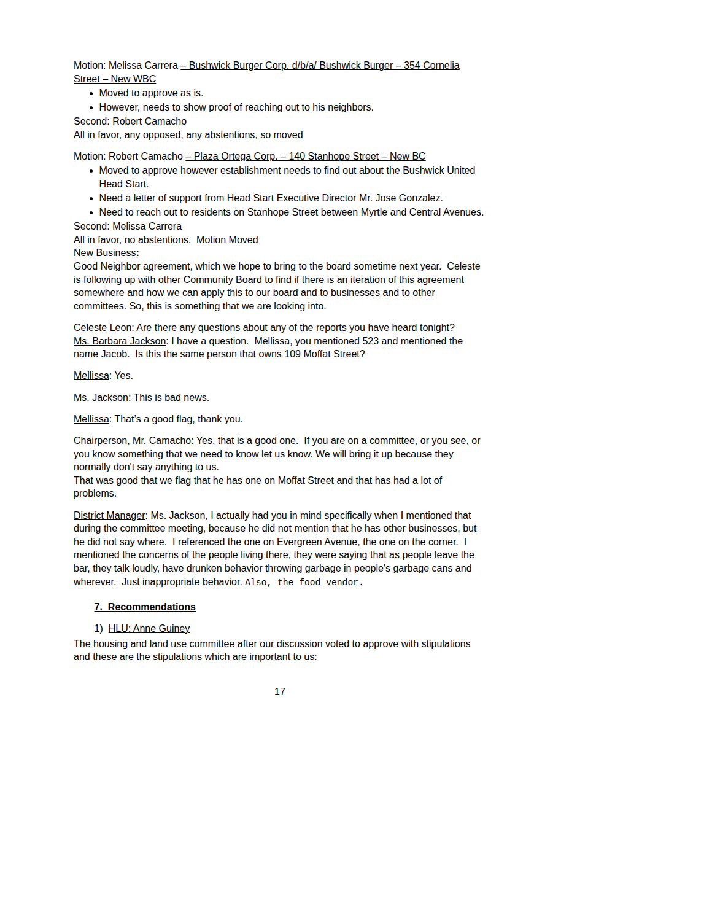Motion: Melissa Carrera – Bushwick Burger Corp. d/b/a/ Bushwick Burger – 354 Cornelia Street – New WBC
Moved to approve as is.
However, needs to show proof of reaching out to his neighbors.
Second: Robert Camacho
All in favor, any opposed, any abstentions, so moved
Motion: Robert Camacho – Plaza Ortega Corp. – 140 Stanhope Street – New BC
Moved to approve however establishment needs to find out about the Bushwick United Head Start.
Need a letter of support from Head Start Executive Director Mr. Jose Gonzalez.
Need to reach out to residents on Stanhope Street between Myrtle and Central Avenues.
Second: Melissa Carrera
All in favor, no abstentions. Motion Moved
New Business:
Good Neighbor agreement, which we hope to bring to the board sometime next year. Celeste is following up with other Community Board to find if there is an iteration of this agreement somewhere and how we can apply this to our board and to businesses and to other committees. So, this is something that we are looking into.
Celeste Leon: Are there any questions about any of the reports you have heard tonight?
Ms. Barbara Jackson: I have a question. Mellissa, you mentioned 523 and mentioned the name Jacob. Is this the same person that owns 109 Moffat Street?
Mellissa: Yes.
Ms. Jackson: This is bad news.
Mellissa: That’s a good flag, thank you.
Chairperson, Mr. Camacho: Yes, that is a good one. If you are on a committee, or you see, or you know something that we need to know let us know. We will bring it up because they normally don't say anything to us.
That was good that we flag that he has one on Moffat Street and that has had a lot of problems.
District Manager: Ms. Jackson, I actually had you in mind specifically when I mentioned that during the committee meeting, because he did not mention that he has other businesses, but he did not say where. I referenced the one on Evergreen Avenue, the one on the corner. I mentioned the concerns of the people living there, they were saying that as people leave the bar, they talk loudly, have drunken behavior throwing garbage in people's garbage cans and wherever. Just inappropriate behavior. Also, the food vendor.
7. Recommendations
1) HLU: Anne Guiney
The housing and land use committee after our discussion voted to approve with stipulations and these are the stipulations which are important to us:
17